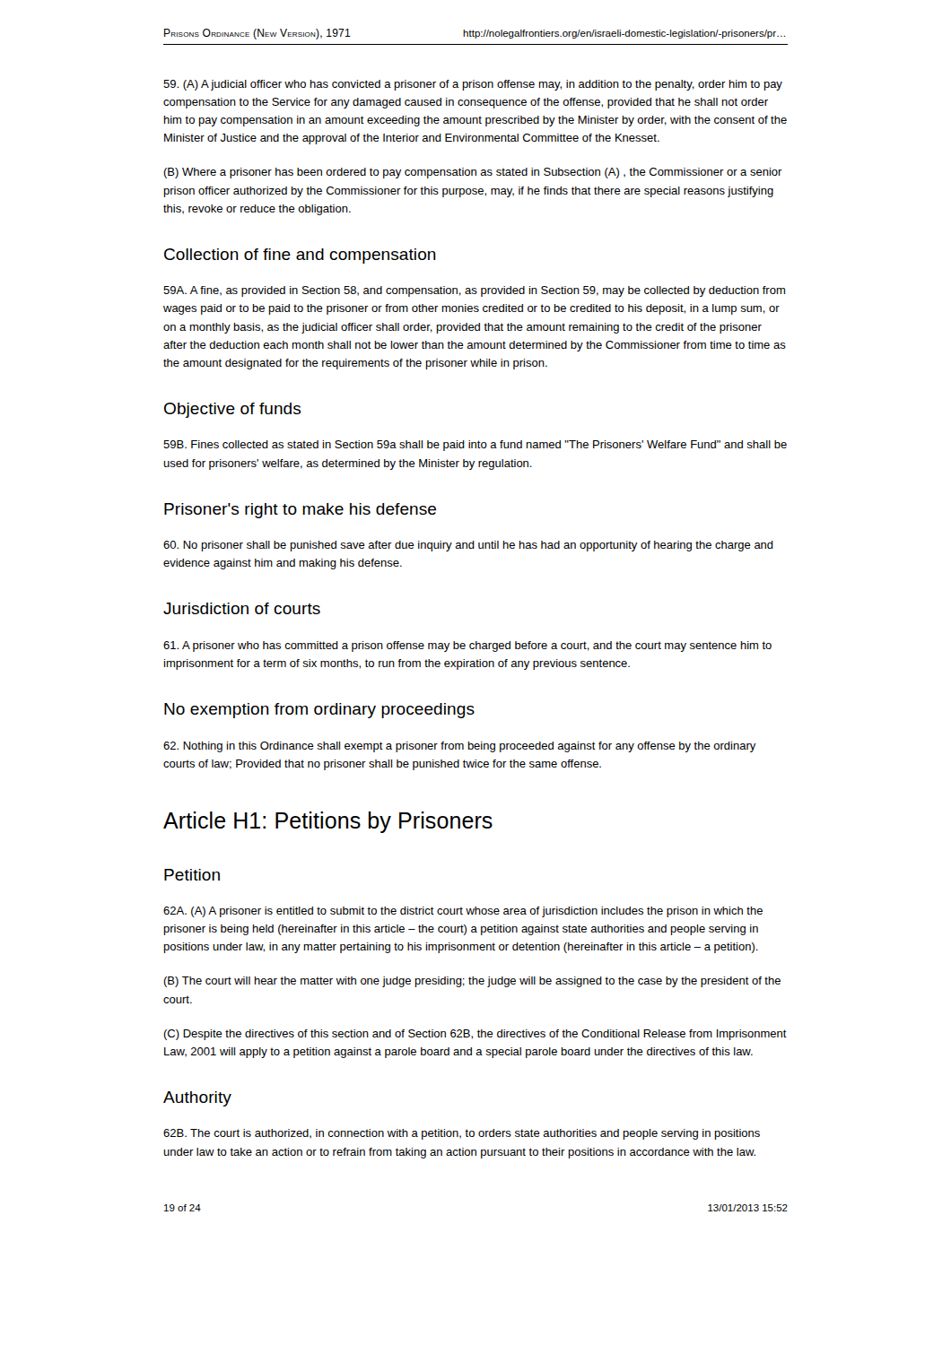Prisons Ordinance (New Version), 1971
http://nolegalfrontiers.org/en/israeli-domestic-legislation/-prisoners/prison...
59. (A) A judicial officer who has convicted a prisoner of a prison offense may, in addition to the penalty, order him to pay compensation to the Service for any damaged caused in consequence of the offense, provided that he shall not order him to pay compensation in an amount exceeding the amount prescribed by the Minister by order, with the consent of the Minister of Justice and the approval of the Interior and Environmental Committee of the Knesset.
(B) Where a prisoner has been ordered to pay compensation as stated in Subsection (A) , the Commissioner or a senior prison officer authorized by the Commissioner for this purpose, may, if he finds that there are special reasons justifying this, revoke or reduce the obligation.
Collection of fine and compensation
59A. A fine, as provided in Section 58, and compensation, as provided in Section 59, may be collected by deduction from wages paid or to be paid to the prisoner or from other monies credited or to be credited to his deposit, in a lump sum, or on a monthly basis, as the judicial officer shall order, provided that the amount remaining to the credit of the prisoner after the deduction each month shall not be lower than the amount determined by the Commissioner from time to time as the amount designated for the requirements of the prisoner while in prison.
Objective of funds
59B. Fines collected as stated in Section 59a shall be paid into a fund named "The Prisoners' Welfare Fund" and shall be used for prisoners' welfare, as determined by the Minister by regulation.
Prisoner's right to make his defense
60. No prisoner shall be punished save after due inquiry and until he has had an opportunity of hearing the charge and evidence against him and making his defense.
Jurisdiction of courts
61. A prisoner who has committed a prison offense may be charged before a court, and the court may sentence him to imprisonment for a term of six months, to run from the expiration of any previous sentence.
No exemption from ordinary proceedings
62. Nothing in this Ordinance shall exempt a prisoner from being proceeded against for any offense by the ordinary courts of law; Provided that no prisoner shall be punished twice for the same offense.
Article H1: Petitions by Prisoners
Petition
62A. (A) A prisoner is entitled to submit to the district court whose area of jurisdiction includes the prison in which the prisoner is being held (hereinafter in this article – the court) a petition against state authorities and people serving in positions under law, in any matter pertaining to his imprisonment or detention (hereinafter in this article – a petition).
(B) The court will hear the matter with one judge presiding; the judge will be assigned to the case by the president of the court.
(C) Despite the directives of this section and of Section 62B, the directives of the Conditional Release from Imprisonment Law, 2001 will apply to a petition against a parole board and a special parole board under the directives of this law.
Authority
62B. The court is authorized, in connection with a petition, to orders state authorities and people serving in positions under law to take an action or to refrain from taking an action pursuant to their positions in accordance with the law.
19 of 24
13/01/2013 15:52